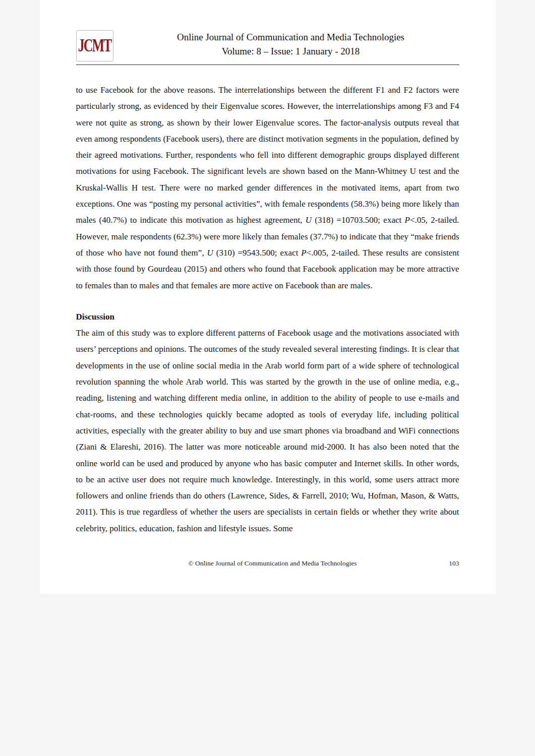JCMT
Online Journal of Communication and Media Technologies
Volume: 8 – Issue: 1 January - 2018
to use Facebook for the above reasons. The interrelationships between the different F1 and F2 factors were particularly strong, as evidenced by their Eigenvalue scores. However, the interrelationships among F3 and F4 were not quite as strong, as shown by their lower Eigenvalue scores. The factor-analysis outputs reveal that even among respondents (Facebook users), there are distinct motivation segments in the population, defined by their agreed motivations. Further, respondents who fell into different demographic groups displayed different motivations for using Facebook. The significant levels are shown based on the Mann-Whitney U test and the Kruskal-Wallis H test. There were no marked gender differences in the motivated items, apart from two exceptions. One was “posting my personal activities”, with female respondents (58.3%) being more likely than males (40.7%) to indicate this motivation as highest agreement, U (318) =10703.500; exact P<.05, 2-tailed. However, male respondents (62.3%) were more likely than females (37.7%) to indicate that they “make friends of those who have not found them”, U (310) =9543.500; exact P<.005, 2-tailed. These results are consistent with those found by Gourdeau (2015) and others who found that Facebook application may be more attractive to females than to males and that females are more active on Facebook than are males.
Discussion
The aim of this study was to explore different patterns of Facebook usage and the motivations associated with users’ perceptions and opinions. The outcomes of the study revealed several interesting findings. It is clear that developments in the use of online social media in the Arab world form part of a wide sphere of technological revolution spanning the whole Arab world. This was started by the growth in the use of online media, e.g., reading, listening and watching different media online, in addition to the ability of people to use e-mails and chat-rooms, and these technologies quickly became adopted as tools of everyday life, including political activities, especially with the greater ability to buy and use smart phones via broadband and WiFi connections (Ziani & Elareshi, 2016). The latter was more noticeable around mid-2000. It has also been noted that the online world can be used and produced by anyone who has basic computer and Internet skills. In other words, to be an active user does not require much knowledge. Interestingly, in this world, some users attract more followers and online friends than do others (Lawrence, Sides, & Farrell, 2010; Wu, Hofman, Mason, & Watts, 2011). This is true regardless of whether the users are specialists in certain fields or whether they write about celebrity, politics, education, fashion and lifestyle issues. Some
© Online Journal of Communication and Media Technologies
103